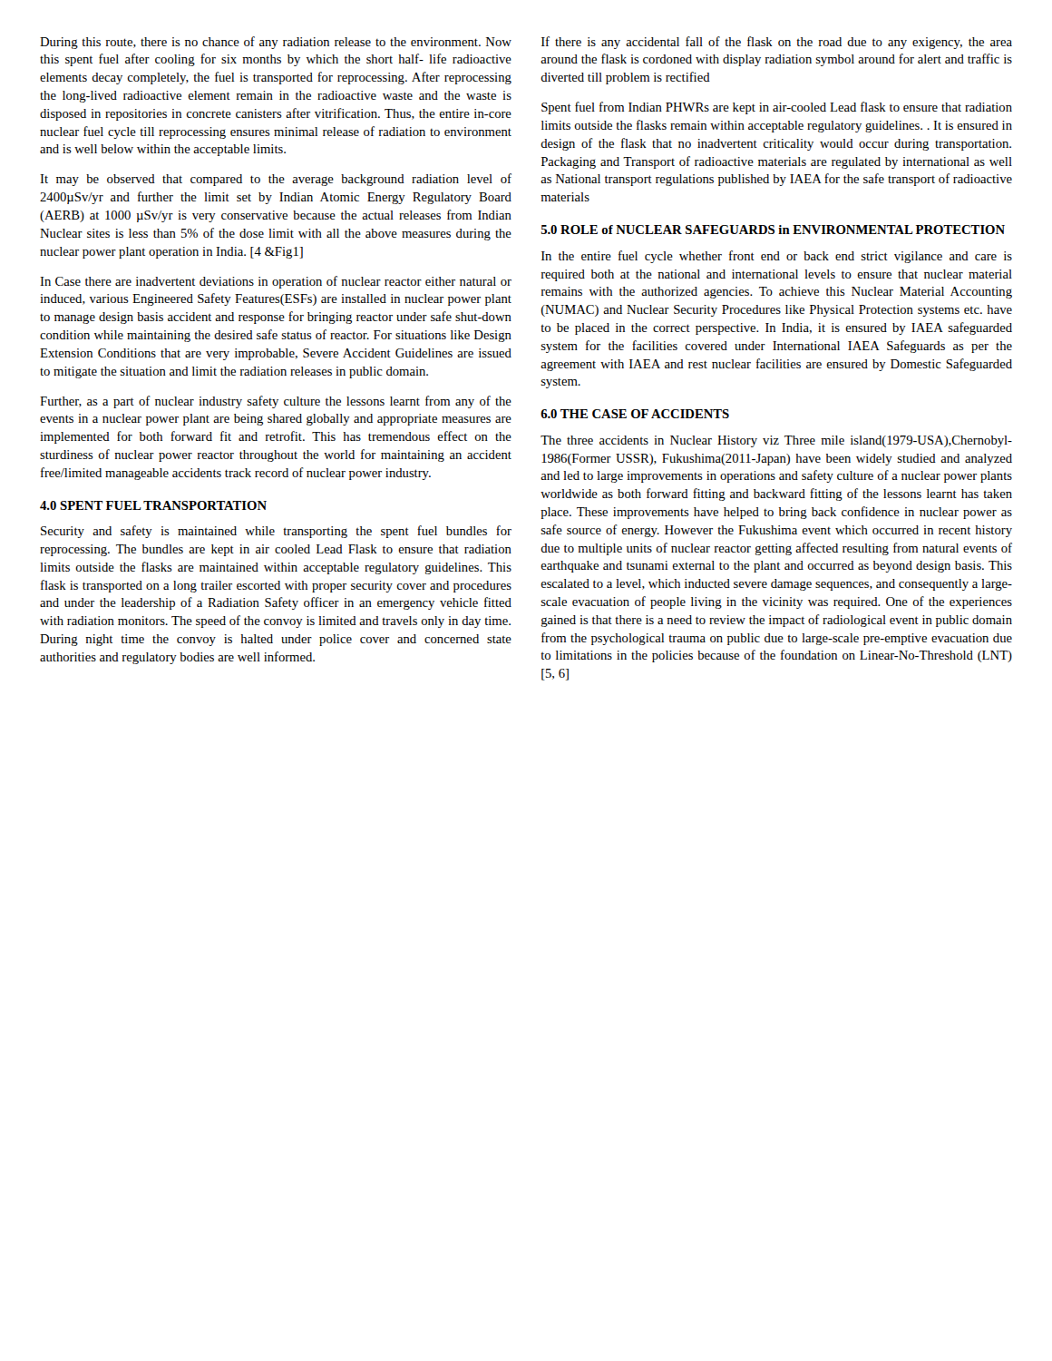During this route, there is no chance of any radiation release to the environment. Now this spent fuel after cooling for six months by which the short half- life radioactive elements decay completely, the fuel is transported for reprocessing. After reprocessing the long-lived radioactive element remain in the radioactive waste and the waste is disposed in repositories in concrete canisters after vitrification. Thus, the entire in-core nuclear fuel cycle till reprocessing ensures minimal release of radiation to environment and is well below within the acceptable limits.
It may be observed that compared to the average background radiation level of 2400µSv/yr and further the limit set by Indian Atomic Energy Regulatory Board (AERB) at 1000 µSv/yr is very conservative because the actual releases from Indian Nuclear sites is less than 5% of the dose limit with all the above measures during the nuclear power plant operation in India. [4 &Fig1]
In Case there are inadvertent deviations in operation of nuclear reactor either natural or induced, various Engineered Safety Features(ESFs) are installed in nuclear power plant to manage design basis accident and response for bringing reactor under safe shut-down condition while maintaining the desired safe status of reactor. For situations like Design Extension Conditions that are very improbable, Severe Accident Guidelines are issued to mitigate the situation and limit the radiation releases in public domain.
Further, as a part of nuclear industry safety culture the lessons learnt from any of the events in a nuclear power plant are being shared globally and appropriate measures are implemented for both forward fit and retrofit. This has tremendous effect on the sturdiness of nuclear power reactor throughout the world for maintaining an accident free/limited manageable accidents track record of nuclear power industry.
4.0 SPENT FUEL TRANSPORTATION
Security and safety is maintained while transporting the spent fuel bundles for reprocessing. The bundles are kept in air cooled Lead Flask to ensure that radiation limits outside the flasks are maintained within acceptable regulatory guidelines. This flask is transported on a long trailer escorted with proper security cover and procedures and under the leadership of a Radiation Safety officer in an emergency vehicle fitted with radiation monitors. The speed of the convoy is limited and travels only in day time. During night time the convoy is halted under police cover and concerned state authorities and regulatory bodies are well informed.
If there is any accidental fall of the flask on the road due to any exigency, the area around the flask is cordoned with display radiation symbol around for alert and traffic is diverted till problem is rectified
Spent fuel from Indian PHWRs are kept in air-cooled Lead flask to ensure that radiation limits outside the flasks remain within acceptable regulatory guidelines. . It is ensured in design of the flask that no inadvertent criticality would occur during transportation. Packaging and Transport of radioactive materials are regulated by international as well as National transport regulations published by IAEA for the safe transport of radioactive materials
5.0 ROLE of NUCLEAR SAFEGUARDS in ENVIRONMENTAL PROTECTION
In the entire fuel cycle whether front end or back end strict vigilance and care is required both at the national and international levels to ensure that nuclear material remains with the authorized agencies. To achieve this Nuclear Material Accounting (NUMAC) and Nuclear Security Procedures like Physical Protection systems etc. have to be placed in the correct perspective. In India, it is ensured by IAEA safeguarded system for the facilities covered under International IAEA Safeguards as per the agreement with IAEA and rest nuclear facilities are ensured by Domestic Safeguarded system.
6.0 THE CASE OF ACCIDENTS
The three accidents in Nuclear History viz Three mile island(1979-USA),Chernobyl-1986(Former USSR), Fukushima(2011-Japan) have been widely studied and analyzed and led to large improvements in operations and safety culture of a nuclear power plants worldwide as both forward fitting and backward fitting of the lessons learnt has taken place. These improvements have helped to bring back confidence in nuclear power as safe source of energy. However the Fukushima event which occurred in recent history due to multiple units of nuclear reactor getting affected resulting from natural events of earthquake and tsunami external to the plant and occurred as beyond design basis. This escalated to a level, which inducted severe damage sequences, and consequently a large-scale evacuation of people living in the vicinity was required. One of the experiences gained is that there is a need to review the impact of radiological event in public domain from the psychological trauma on public due to large-scale pre-emptive evacuation due to limitations in the policies because of the foundation on Linear-No-Threshold (LNT) [5, 6]